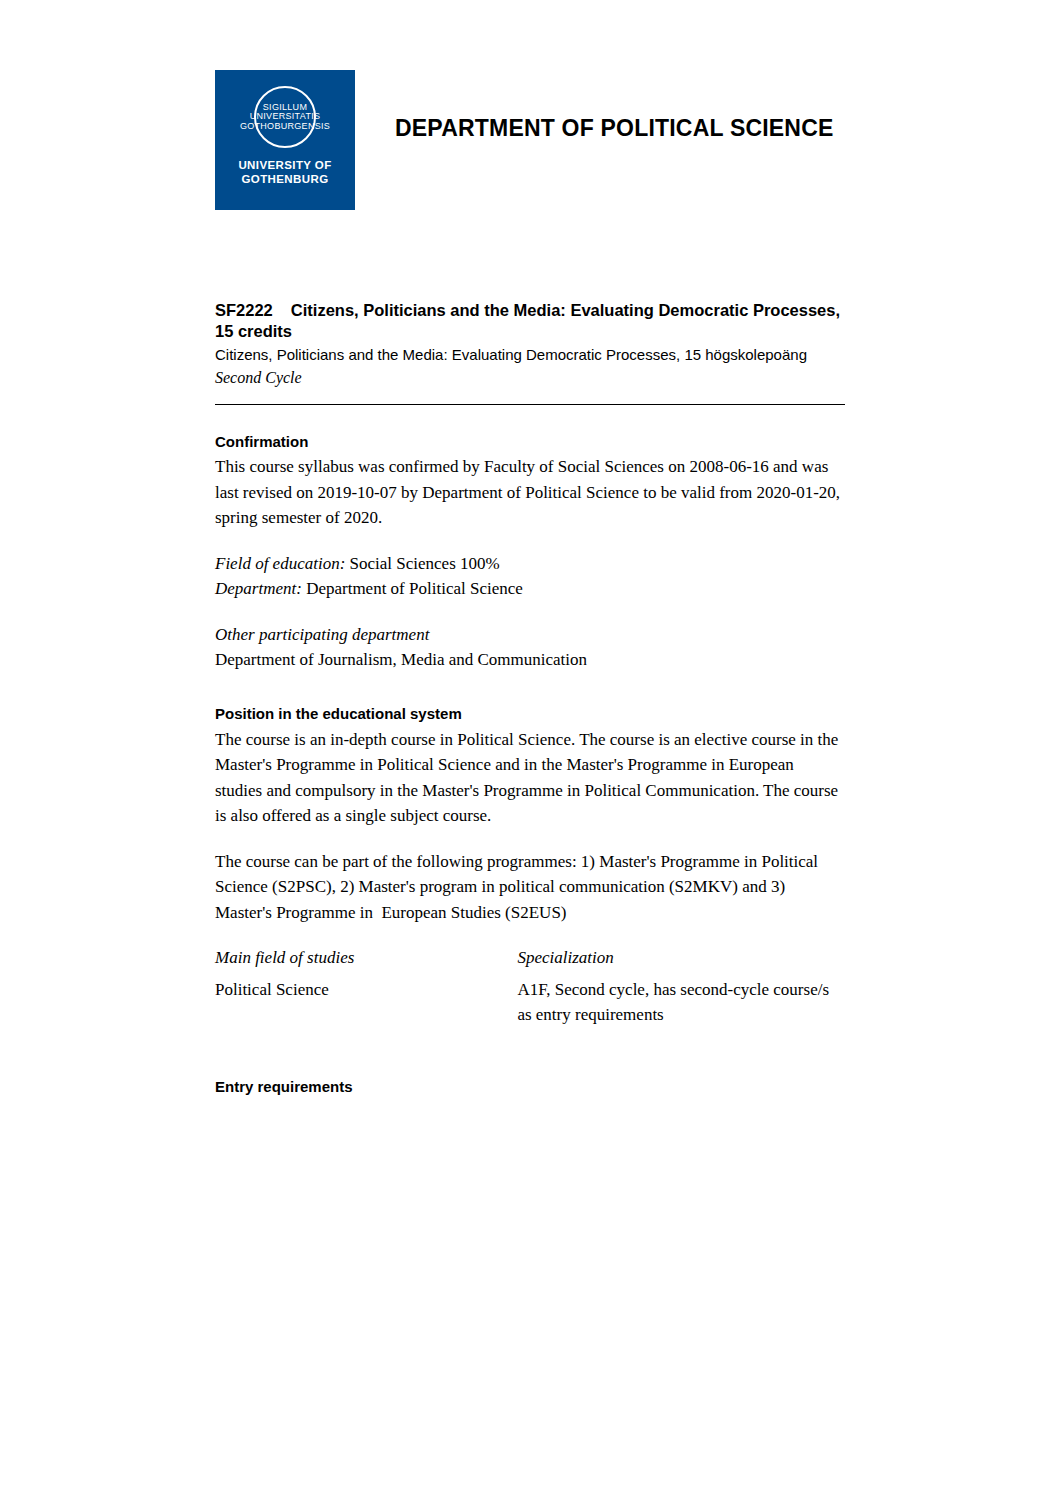SIGILLUM
UNIVERSITATIS
GOTHOBURGENSIS
University of
Gothenburg
DEPARTMENT OF POLITICAL SCIENCE
SF2222 Citizens, Politicians and the Media: Evaluating Democratic Processes, 15 credits
Citizens, Politicians and the Media: Evaluating Democratic Processes, 15 högskolepoäng
Second Cycle
Confirmation
This course syllabus was confirmed by Faculty of Social Sciences on 2008-06-16 and was last revised on 2019-10-07 by Department of Political Science to be valid from 2020-01-20, spring semester of 2020.
Field of education: Social Sciences 100%
Department: Department of Political Science
Other participating department
Department of Journalism, Media and Communication
Position in the educational system
The course is an in-depth course in Political Science. The course is an elective course in the Master's Programme in Political Science and in the Master's Programme in European studies and compulsory in the Master's Programme in Political Communication. The course is also offered as a single subject course.
The course can be part of the following programmes: 1) Master's Programme in Political Science (S2PSC), 2) Master's program in political communication (S2MKV) and 3) Master's Programme in European Studies (S2EUS)
Main field of studies
Political Science
Specialization
A1F, Second cycle, has second-cycle course/s as entry requirements
Entry requirements